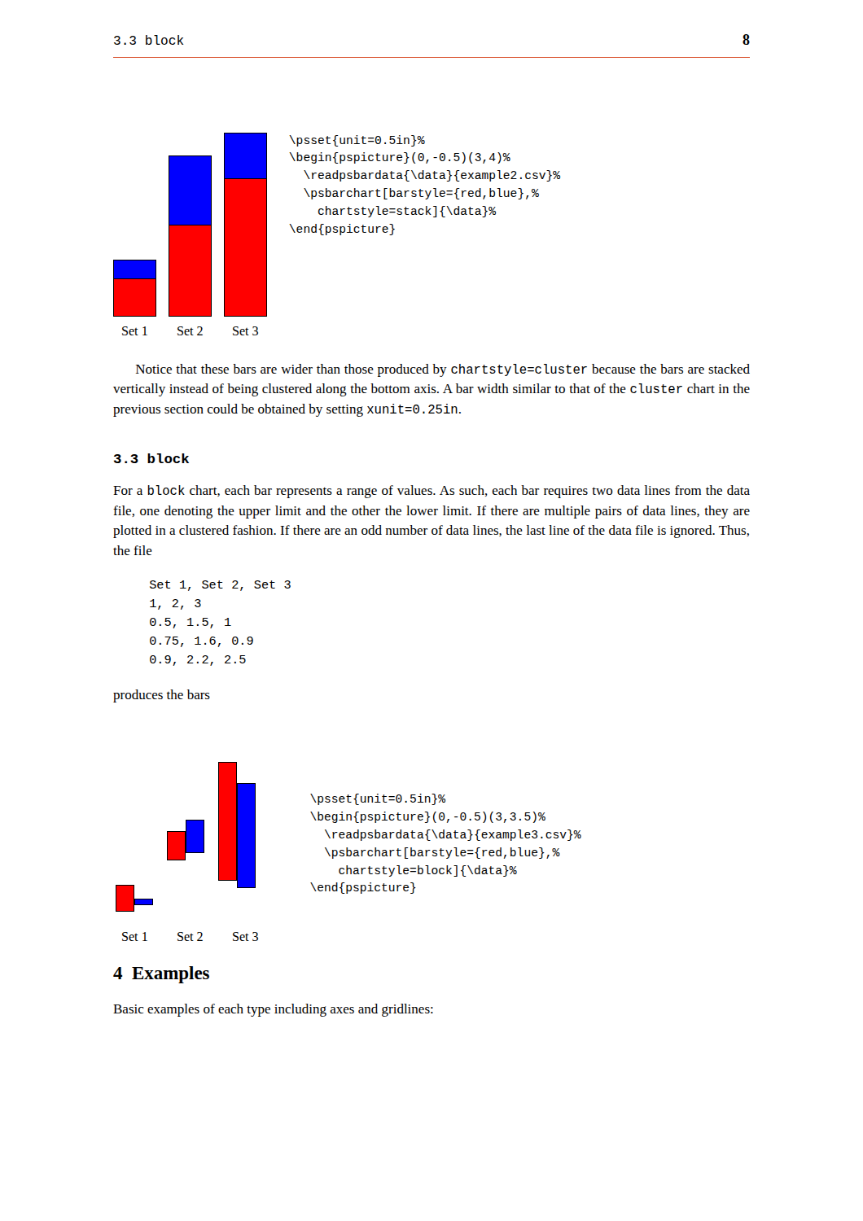3.3 block
8
Set 1 Set 2 Set 3
\psset{unit=0.5in}% \begin{pspicture}(0,-0.5)(3,4)% \readpsbardata{\data}{example2.csv}% \psbarchart[barstyle={red,blue},% chartstyle=stack]{\data}% \end{pspicture}
Notice that these bars are wider than those produced by chartstyle=cluster because the bars are stacked vertically instead of being clustered along the bottom axis. A bar width similar to that of the cluster chart in the previous section could be obtained by setting xunit=0.25in.
3.3 block
For a block chart, each bar represents a range of values. As such, each bar requires two data lines from the data file, one denoting the upper limit and the other the lower limit. If there are multiple pairs of data lines, they are plotted in a clustered fashion. If there are an odd number of data lines, the last line of the data file is ignored. Thus, the file
Set 1, Set 2, Set 3
1, 2, 3
0.5, 1.5, 1
0.75, 1.6, 0.9
0.9, 2.2, 2.5
produces the bars
Set 1 Set 2 Set 3
\psset{unit=0.5in}% \begin{pspicture}(0,-0.5)(3,3.5)% \readpsbardata{\data}{example3.csv}% \psbarchart[barstyle={red,blue},% chartstyle=block]{\data}% \end{pspicture}
4 Examples
Basic examples of each type including axes and gridlines: